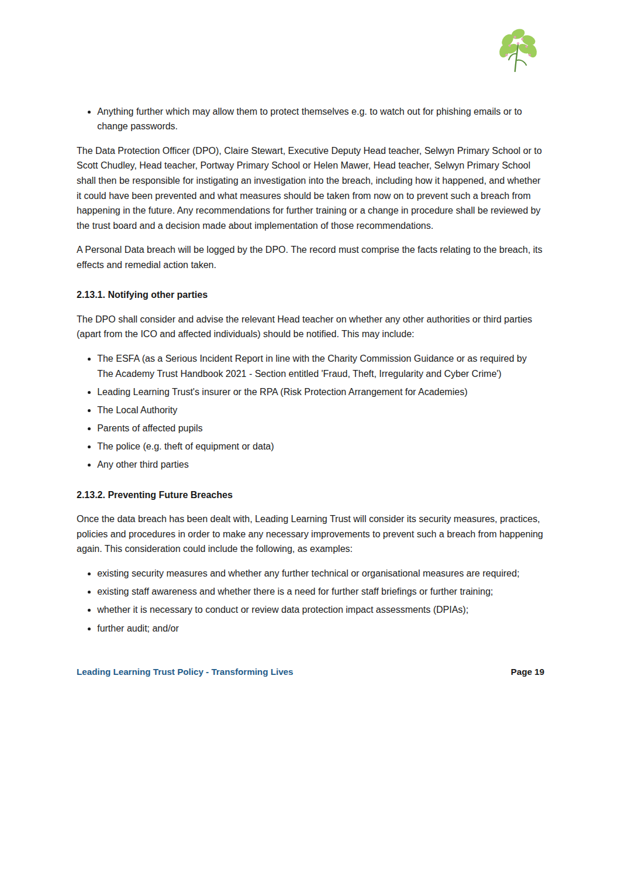Anything further which may allow them to protect themselves e.g. to watch out for phishing emails or to change passwords.
The Data Protection Officer (DPO), Claire Stewart, Executive Deputy Head teacher, Selwyn Primary School or to Scott Chudley, Head teacher, Portway Primary School or Helen Mawer, Head teacher, Selwyn Primary School shall then be responsible for instigating an investigation into the breach, including how it happened, and whether it could have been prevented and what measures should be taken from now on to prevent such a breach from happening in the future. Any recommendations for further training or a change in procedure shall be reviewed by the trust board and a decision made about implementation of those recommendations.
A Personal Data breach will be logged by the DPO. The record must comprise the facts relating to the breach, its effects and remedial action taken.
2.13.1. Notifying other parties
The DPO shall consider and advise the relevant Head teacher on whether any other authorities or third parties (apart from the ICO and affected individuals) should be notified. This may include:
The ESFA (as a Serious Incident Report in line with the Charity Commission Guidance or as required by The Academy Trust Handbook 2021 - Section entitled 'Fraud, Theft, Irregularity and Cyber Crime')
Leading Learning Trust's insurer or the RPA (Risk Protection Arrangement for Academies)
The Local Authority
Parents of affected pupils
The police (e.g. theft of equipment or data)
Any other third parties
2.13.2. Preventing Future Breaches
Once the data breach has been dealt with, Leading Learning Trust will consider its security measures, practices, policies and procedures in order to make any necessary improvements to prevent such a breach from happening again. This consideration could include the following, as examples:
existing security measures and whether any further technical or organisational measures are required;
existing staff awareness and whether there is a need for further staff briefings or further training;
whether it is necessary to conduct or review data protection impact assessments (DPIAs);
further audit; and/or
Leading Learning Trust Policy - Transforming Lives Page 19